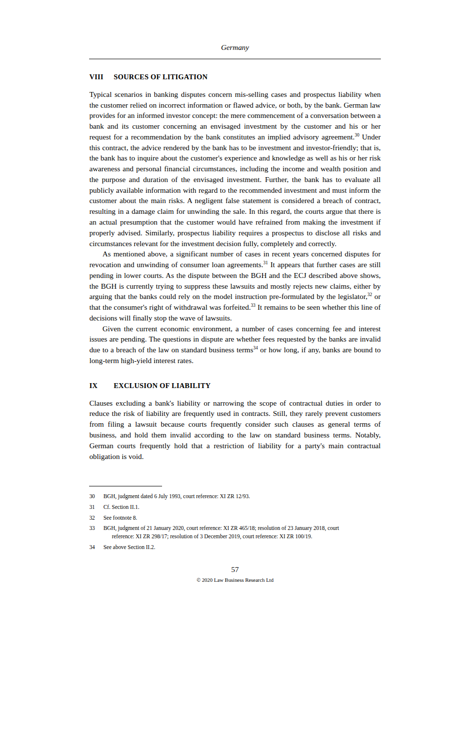Germany
VIIISOURCES OF LITIGATION
Typical scenarios in banking disputes concern mis-selling cases and prospectus liability when the customer relied on incorrect information or flawed advice, or both, by the bank. German law provides for an informed investor concept: the mere commencement of a conversation between a bank and its customer concerning an envisaged investment by the customer and his or her request for a recommendation by the bank constitutes an implied advisory agreement.30 Under this contract, the advice rendered by the bank has to be investment and investor-friendly; that is, the bank has to inquire about the customer's experience and knowledge as well as his or her risk awareness and personal financial circumstances, including the income and wealth position and the purpose and duration of the envisaged investment. Further, the bank has to evaluate all publicly available information with regard to the recommended investment and must inform the customer about the main risks. A negligent false statement is considered a breach of contract, resulting in a damage claim for unwinding the sale. In this regard, the courts argue that there is an actual presumption that the customer would have refrained from making the investment if properly advised. Similarly, prospectus liability requires a prospectus to disclose all risks and circumstances relevant for the investment decision fully, completely and correctly.
As mentioned above, a significant number of cases in recent years concerned disputes for revocation and unwinding of consumer loan agreements.31 It appears that further cases are still pending in lower courts. As the dispute between the BGH and the ECJ described above shows, the BGH is currently trying to suppress these lawsuits and mostly rejects new claims, either by arguing that the banks could rely on the model instruction pre-formulated by the legislator,32 or that the consumer's right of withdrawal was forfeited.33 It remains to be seen whether this line of decisions will finally stop the wave of lawsuits.
Given the current economic environment, a number of cases concerning fee and interest issues are pending. The questions in dispute are whether fees requested by the banks are invalid due to a breach of the law on standard business terms34 or how long, if any, banks are bound to long-term high-yield interest rates.
IXEXCLUSION OF LIABILITY
Clauses excluding a bank's liability or narrowing the scope of contractual duties in order to reduce the risk of liability are frequently used in contracts. Still, they rarely prevent customers from filing a lawsuit because courts frequently consider such clauses as general terms of business, and hold them invalid according to the law on standard business terms. Notably, German courts frequently hold that a restriction of liability for a party's main contractual obligation is void.
30
BGH, judgment dated 6 July 1993, court reference: XI ZR 12/93.
31
Cf. Section II.1.
32
See footnote 8.
33
BGH, judgment of 21 January 2020, court reference: XI ZR 465/18; resolution of 23 January 2018, court reference: XI ZR 298/17; resolution of 3 December 2019, court reference: XI ZR 100/19.
34
See above Section II.2.
57
© 2020 Law Business Research Ltd